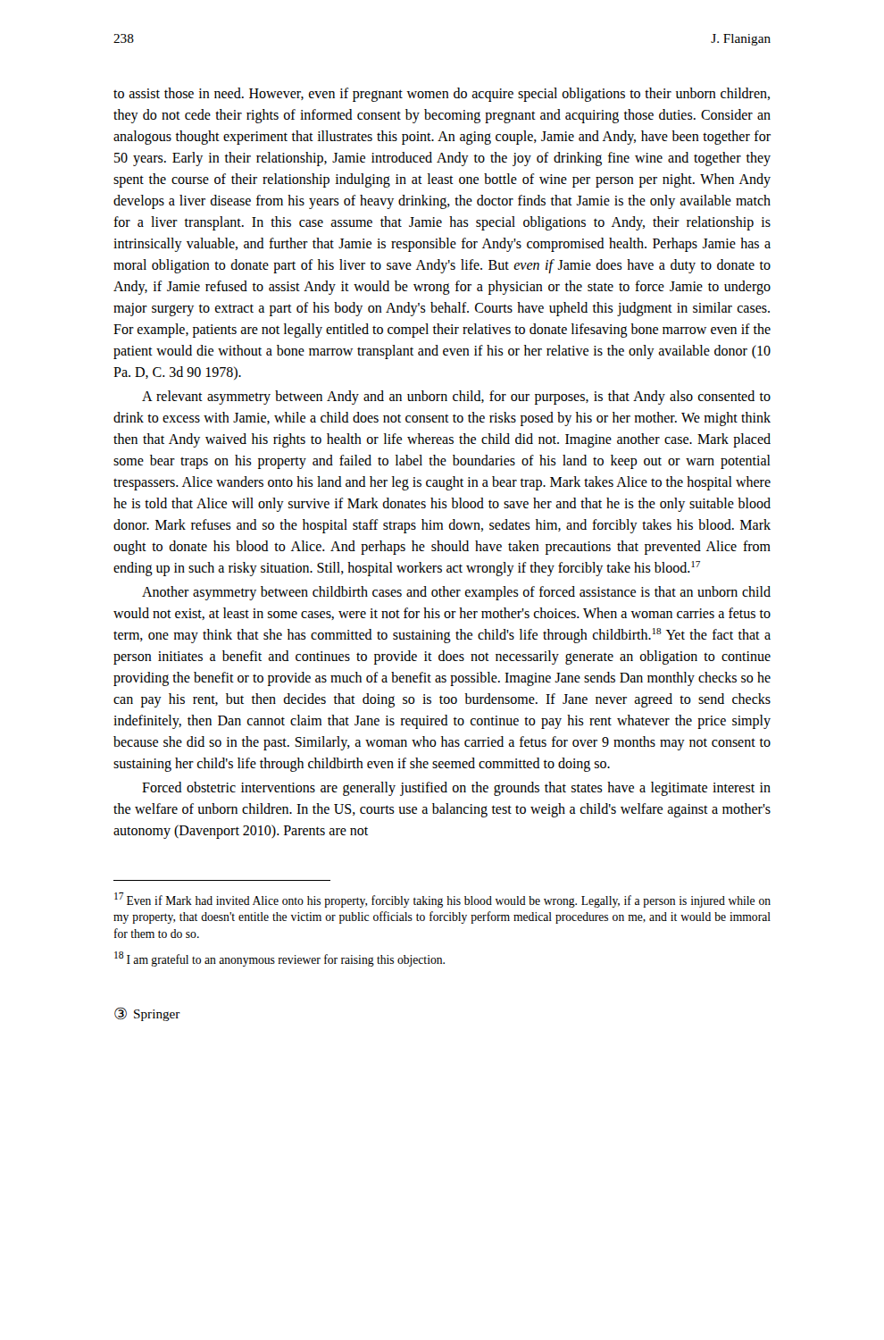238 J. Flanigan
to assist those in need. However, even if pregnant women do acquire special obligations to their unborn children, they do not cede their rights of informed consent by becoming pregnant and acquiring those duties. Consider an analogous thought experiment that illustrates this point. An aging couple, Jamie and Andy, have been together for 50 years. Early in their relationship, Jamie introduced Andy to the joy of drinking fine wine and together they spent the course of their relationship indulging in at least one bottle of wine per person per night. When Andy develops a liver disease from his years of heavy drinking, the doctor finds that Jamie is the only available match for a liver transplant. In this case assume that Jamie has special obligations to Andy, their relationship is intrinsically valuable, and further that Jamie is responsible for Andy's compromised health. Perhaps Jamie has a moral obligation to donate part of his liver to save Andy's life. But even if Jamie does have a duty to donate to Andy, if Jamie refused to assist Andy it would be wrong for a physician or the state to force Jamie to undergo major surgery to extract a part of his body on Andy's behalf. Courts have upheld this judgment in similar cases. For example, patients are not legally entitled to compel their relatives to donate lifesaving bone marrow even if the patient would die without a bone marrow transplant and even if his or her relative is the only available donor (10 Pa. D, C. 3d 90 1978).
A relevant asymmetry between Andy and an unborn child, for our purposes, is that Andy also consented to drink to excess with Jamie, while a child does not consent to the risks posed by his or her mother. We might think then that Andy waived his rights to health or life whereas the child did not. Imagine another case. Mark placed some bear traps on his property and failed to label the boundaries of his land to keep out or warn potential trespassers. Alice wanders onto his land and her leg is caught in a bear trap. Mark takes Alice to the hospital where he is told that Alice will only survive if Mark donates his blood to save her and that he is the only suitable blood donor. Mark refuses and so the hospital staff straps him down, sedates him, and forcibly takes his blood. Mark ought to donate his blood to Alice. And perhaps he should have taken precautions that prevented Alice from ending up in such a risky situation. Still, hospital workers act wrongly if they forcibly take his blood.17
Another asymmetry between childbirth cases and other examples of forced assistance is that an unborn child would not exist, at least in some cases, were it not for his or her mother's choices. When a woman carries a fetus to term, one may think that she has committed to sustaining the child's life through childbirth.18 Yet the fact that a person initiates a benefit and continues to provide it does not necessarily generate an obligation to continue providing the benefit or to provide as much of a benefit as possible. Imagine Jane sends Dan monthly checks so he can pay his rent, but then decides that doing so is too burdensome. If Jane never agreed to send checks indefinitely, then Dan cannot claim that Jane is required to continue to pay his rent whatever the price simply because she did so in the past. Similarly, a woman who has carried a fetus for over 9 months may not consent to sustaining her child's life through childbirth even if she seemed committed to doing so.
Forced obstetric interventions are generally justified on the grounds that states have a legitimate interest in the welfare of unborn children. In the US, courts use a balancing test to weigh a child's welfare against a mother's autonomy (Davenport 2010). Parents are not
17 Even if Mark had invited Alice onto his property, forcibly taking his blood would be wrong. Legally, if a person is injured while on my property, that doesn't entitle the victim or public officials to forcibly perform medical procedures on me, and it would be immoral for them to do so.
18 I am grateful to an anonymous reviewer for raising this objection.
③ Springer